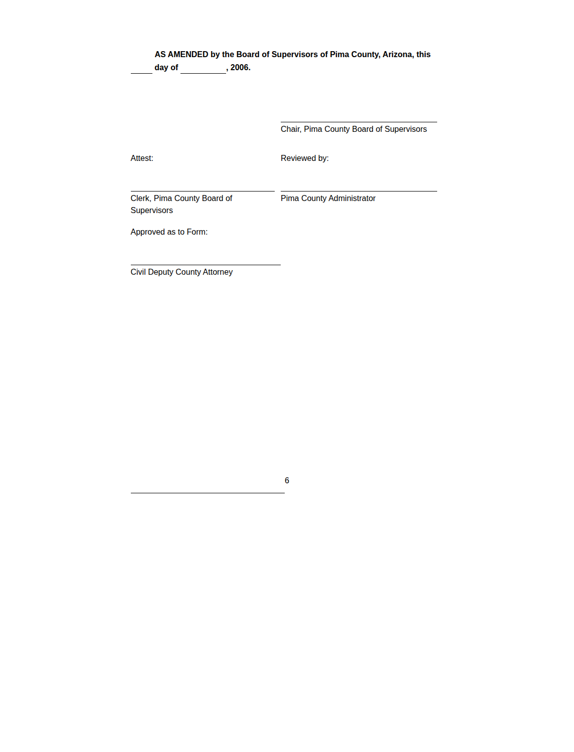AS AMENDED by the Board of Supervisors of Pima County, Arizona, this day of , 2006.
Chair, Pima County Board of Supervisors
Attest:
Reviewed by:
Clerk, Pima County Board of Supervisors
Pima County Administrator
Approved as to Form:
Civil Deputy County Attorney
6